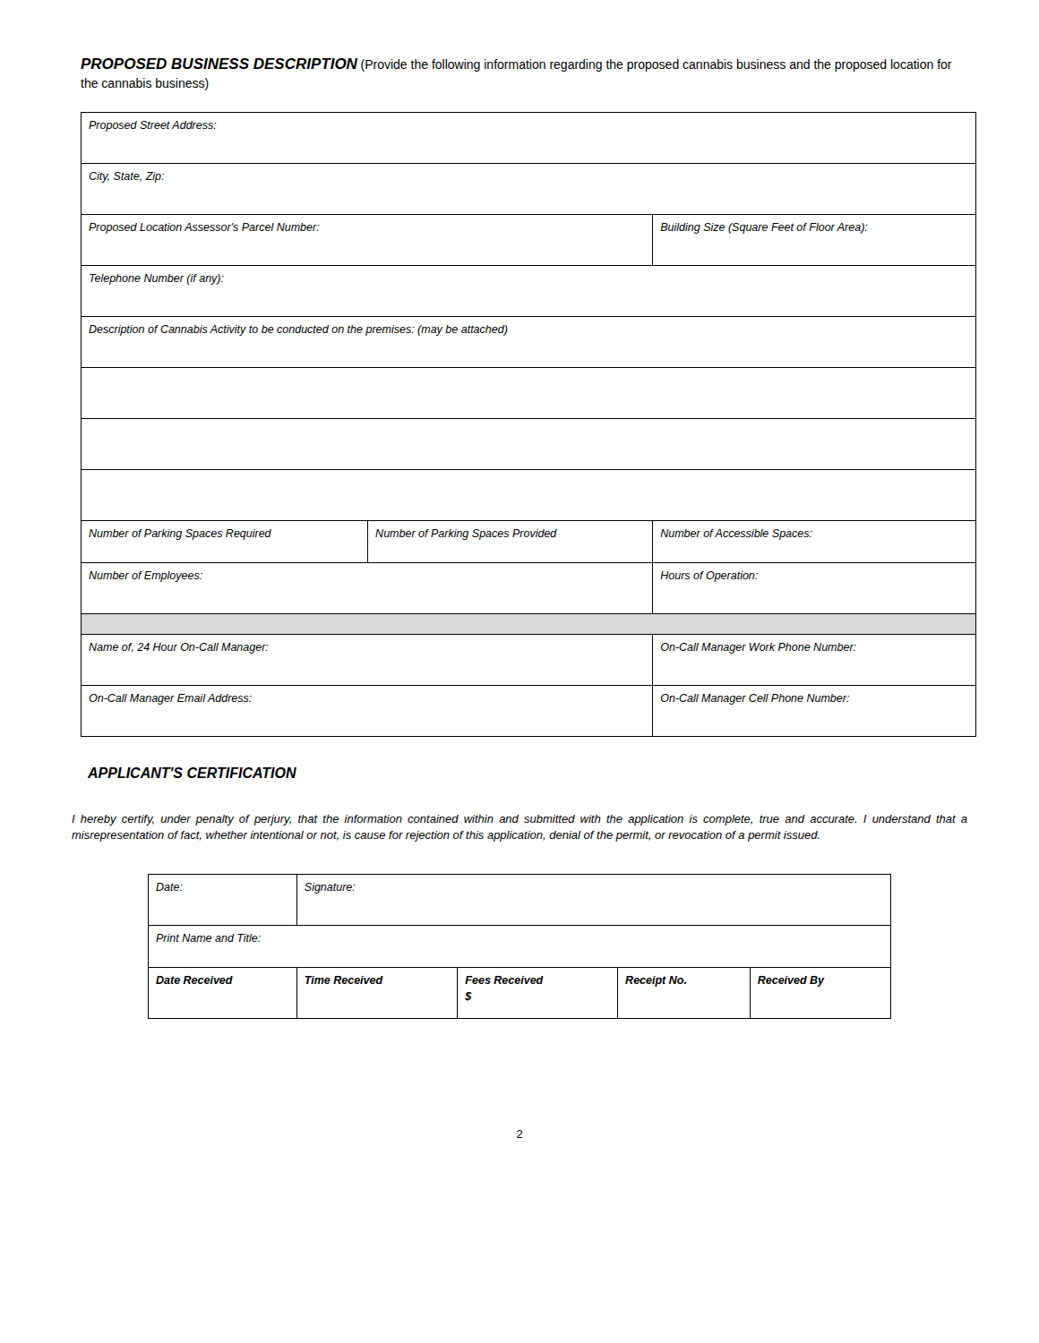PROPOSED BUSINESS DESCRIPTION
(Provide the following information regarding the proposed cannabis business and the proposed location for the cannabis business)
| Proposed Street Address: |
| City, State, Zip: |
| Proposed Location Assessor's Parcel Number: | Building Size (Square Feet of Floor Area): |
| Telephone Number (if any): |
| Description of Cannabis Activity to be conducted on the premises: (may be attached) |
| Number of Parking Spaces Required | Number of Parking Spaces Provided | Number of Accessible Spaces: |
| Number of Employees: | Hours of Operation: |
| Name of, 24 Hour On-Call Manager: | On-Call Manager Work Phone Number: |
| On-Call Manager Email Address: | On-Call Manager Cell Phone Number: |
APPLICANT'S CERTIFICATION
I hereby certify, under penalty of perjury, that the information contained within and submitted with the application is complete, true and accurate. I understand that a misrepresentation of fact, whether intentional or not, is cause for rejection of this application, denial of the permit, or revocation of a permit issued.
| Date: | Signature: |
| Print Name and Title: |
| Date Received | Time Received | Fees Received $ | Receipt No. | Received By |
2